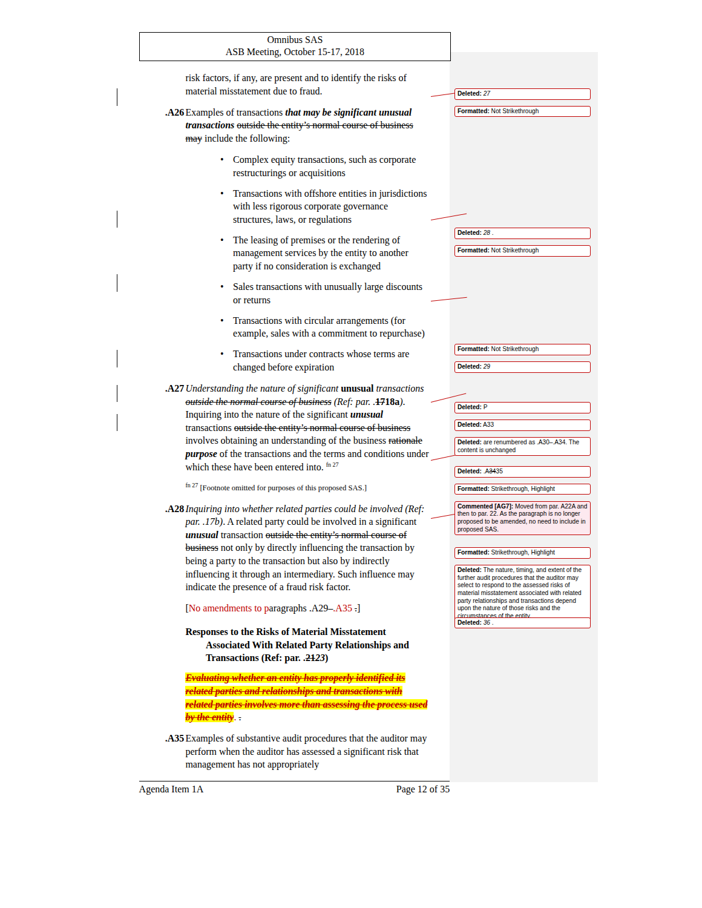Omnibus SAS
ASB Meeting, October 15-17, 2018
risk factors, if any, are present and to identify the risks of material misstatement due to fraud.
.A26 Examples of transactions that may be significant unusual transactions outside the entity’s normal course of business may include the following:
Complex equity transactions, such as corporate restructurings or acquisitions
Transactions with offshore entities in jurisdictions with less rigorous corporate governance structures, laws, or regulations
The leasing of premises or the rendering of management services by the entity to another party if no consideration is exchanged
Sales transactions with unusually large discounts or returns
Transactions with circular arrangements (for example, sales with a commitment to repurchase)
Transactions under contracts whose terms are changed before expiration
.A27 Understanding the nature of significant unusual transactions outside the normal course of business (Ref: par. . 1718a). Inquiring into the nature of the significant unusual transactions outside the entity’s normal course of business involves obtaining an understanding of the business rationale purpose of the transactions and the terms and conditions under which these have been entered into. fn 27
fn 27 [Footnote omitted for purposes of this proposed SAS.]
.A28 Inquiring into whether related parties could be involved (Ref: par. .17b). A related party could be involved in a significant unusual transaction outside the entity’s normal course of business not only by directly influencing the transaction by being a party to the transaction but also by indirectly influencing it through an intermediary. Such influence may indicate the presence of a fraud risk factor.
[No amendments to paragraphs .A29–.A35 .]
Responses to the Risks of Material Misstatement Associated With Related Party Relationships and Transactions (Ref: par. .2123)
Evaluating whether an entity has properly identified its related parties and relationships and transactions with related parties involves more than assessing the process used by the entity. .
.A35 Examples of substantive audit procedures that the auditor may perform when the auditor has assessed a significant risk that management has not appropriately
Deleted: 27
Formatted: Not Strikethrough
Deleted: 28 .
Formatted: Not Strikethrough
Formatted: Not Strikethrough
Deleted: 29
Deleted: P
Deleted: A33
Deleted: are renumbered as .A30–.A34. The content is unchanged
Deleted: .A3435
Formatted: Strikethrough, Highlight
Commented [AG7]: Moved from par. A22A and then to par. 22. As the paragraph is no longer proposed to be amended, no need to include in proposed SAS.
Formatted: Strikethrough, Highlight
Deleted: The nature, timing, and extent of the further audit procedures that the auditor may select to respond to the assessed risks of material misstatement associated with related party relationships and transactions depend upon the nature of those risks and the circumstances of the entity.
Deleted: 36 .
Agenda Item 1A Page 12 of 35